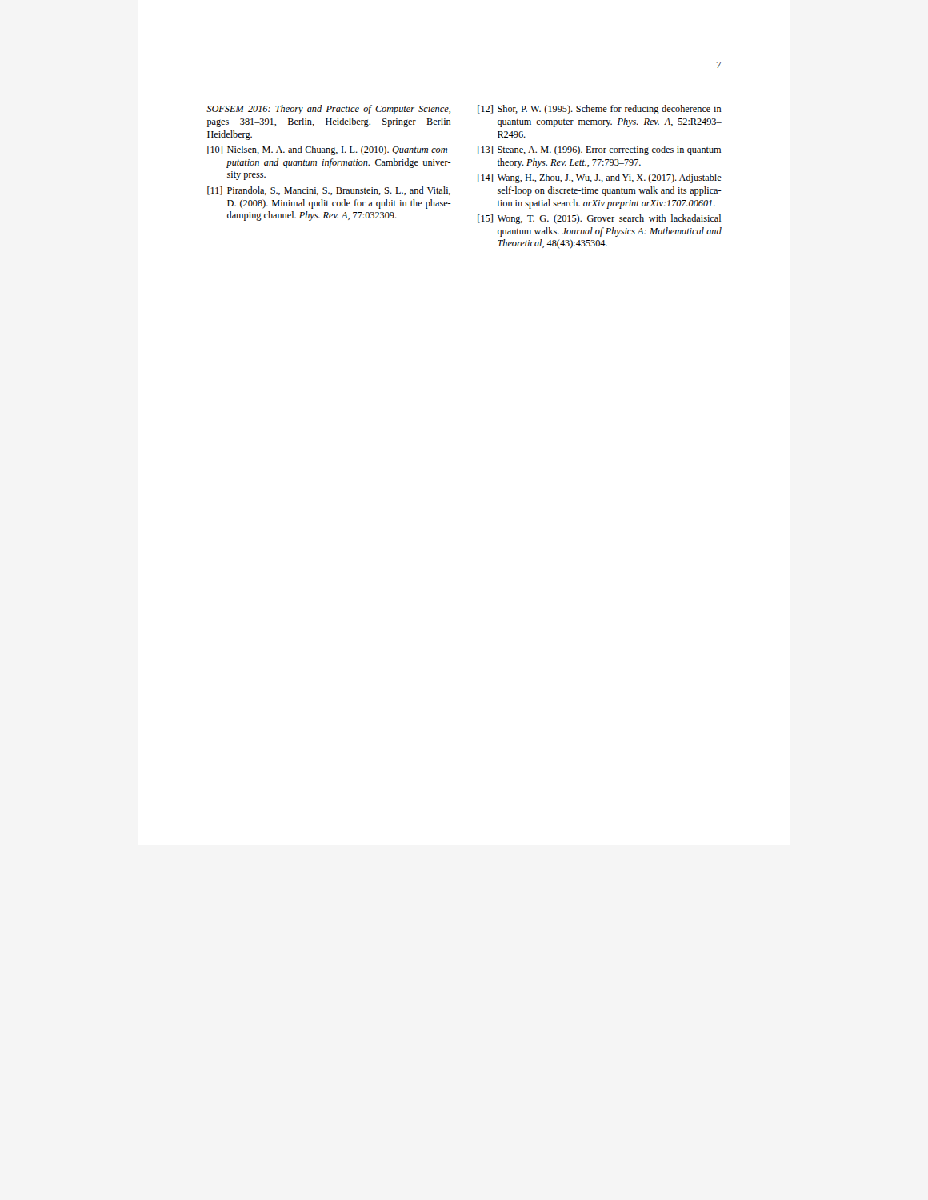7
SOFSEM 2016: Theory and Practice of Computer Science, pages 381–391, Berlin, Heidelberg. Springer Berlin Heidelberg.
[10] Nielsen, M. A. and Chuang, I. L. (2010). Quantum computation and quantum information. Cambridge university press.
[11] Pirandola, S., Mancini, S., Braunstein, S. L., and Vitali, D. (2008). Minimal qudit code for a qubit in the phase-damping channel. Phys. Rev. A, 77:032309.
[12] Shor, P. W. (1995). Scheme for reducing decoherence in quantum computer memory. Phys. Rev. A, 52:R2493–R2496.
[13] Steane, A. M. (1996). Error correcting codes in quantum theory. Phys. Rev. Lett., 77:793–797.
[14] Wang, H., Zhou, J., Wu, J., and Yi, X. (2017). Adjustable self-loop on discrete-time quantum walk and its application in spatial search. arXiv preprint arXiv:1707.00601.
[15] Wong, T. G. (2015). Grover search with lackadaisical quantum walks. Journal of Physics A: Mathematical and Theoretical, 48(43):435304.